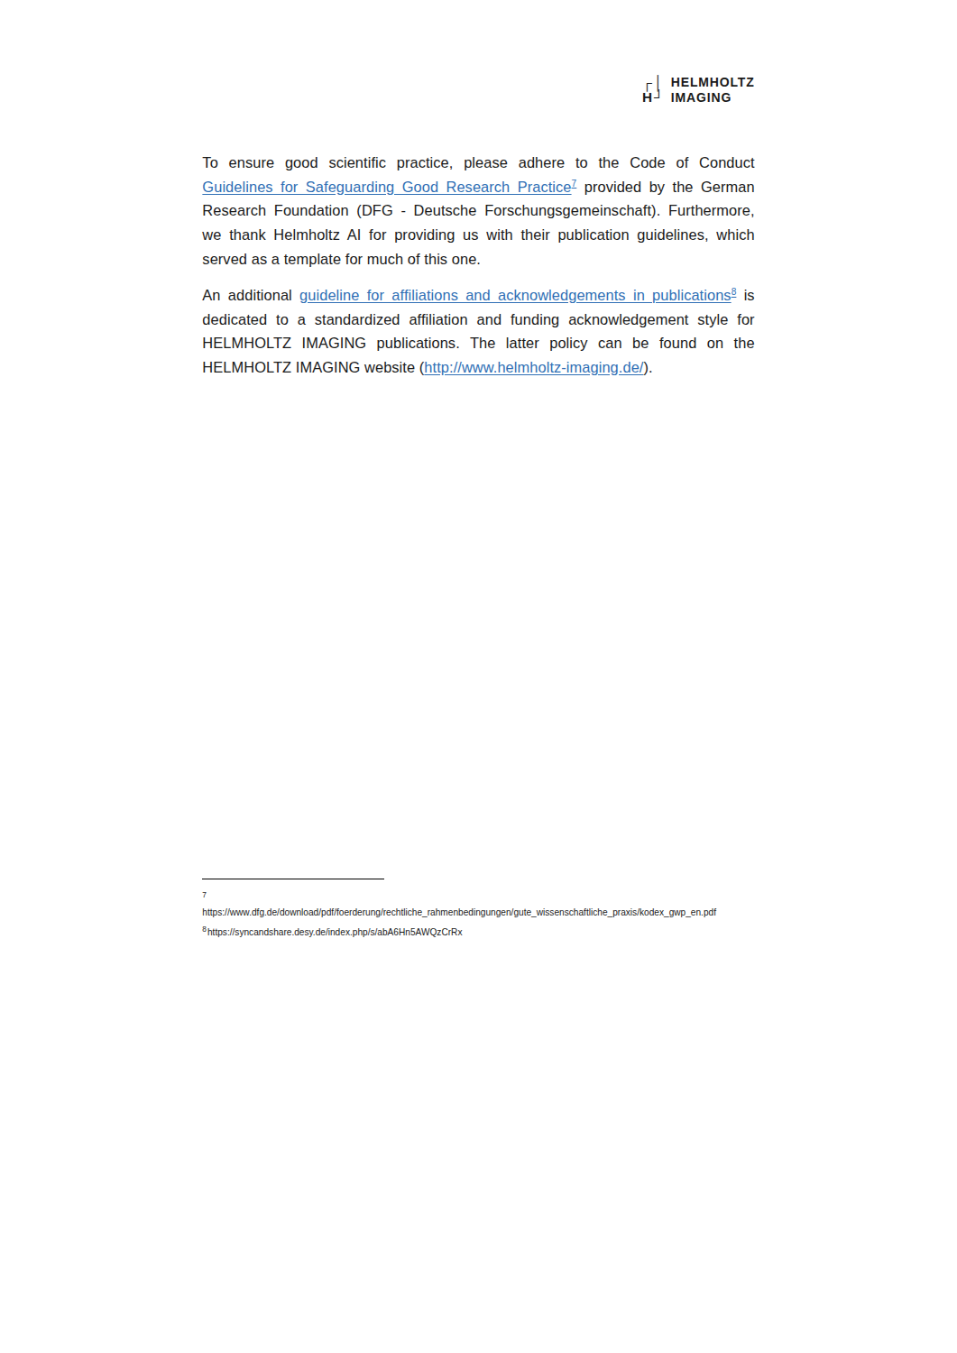┌│ H┘
HELMHOLTZ IMAGING
To ensure good scientific practice, please adhere to the Code of Conduct Guidelines for Safeguarding Good Research Practice7 provided by the German Research Foundation (DFG - Deutsche Forschungsgemeinschaft). Furthermore, we thank Helmholtz AI for providing us with their publication guidelines, which served as a template for much of this one.
An additional guideline for affiliations and acknowledgements in publications8 is dedicated to a standardized affiliation and funding acknowledgement style for HELMHOLTZ IMAGING publications. The latter policy can be found on the HELMHOLTZ IMAGING website (http://www.helmholtz-imaging.de/).
7https://www.dfg.de/download/pdf/foerderung/rechtliche_rahmenbedingungen/gute_wissenschaftliche_praxis/kodex_gwp_en.pdf
8https://syncandshare.desy.de/index.php/s/abA6Hn5AWQzCrRx